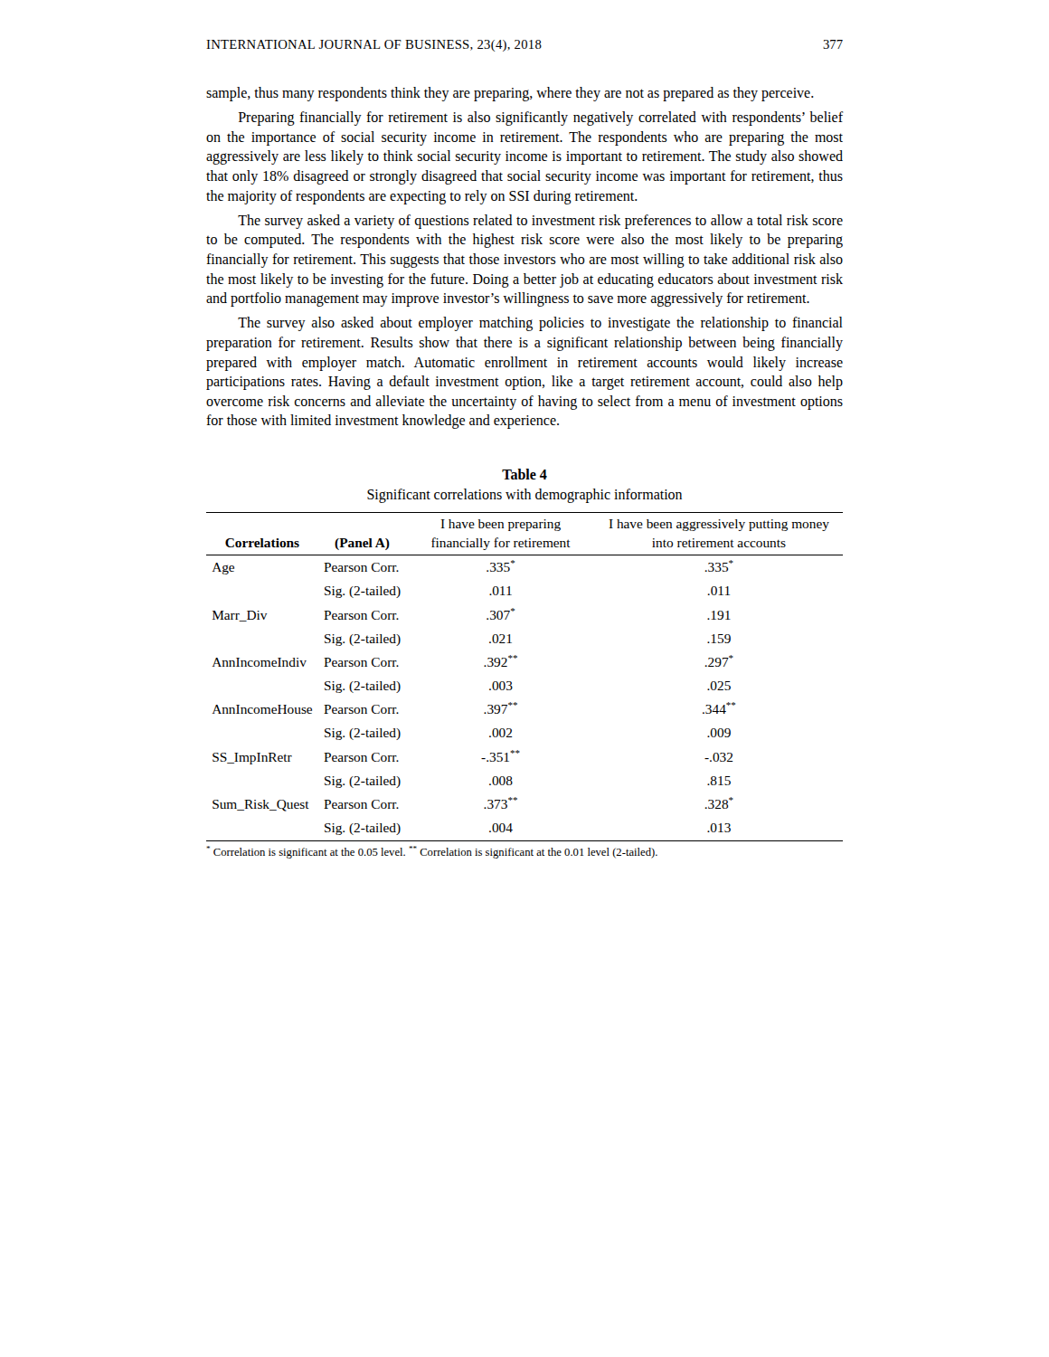INTERNATIONAL JOURNAL OF BUSINESS, 23(4), 2018 377
sample, thus many respondents think they are preparing, where they are not as prepared as they perceive.
Preparing financially for retirement is also significantly negatively correlated with respondents’ belief on the importance of social security income in retirement. The respondents who are preparing the most aggressively are less likely to think social security income is important to retirement. The study also showed that only 18% disagreed or strongly disagreed that social security income was important for retirement, thus the majority of respondents are expecting to rely on SSI during retirement.
The survey asked a variety of questions related to investment risk preferences to allow a total risk score to be computed. The respondents with the highest risk score were also the most likely to be preparing financially for retirement. This suggests that those investors who are most willing to take additional risk also the most likely to be investing for the future. Doing a better job at educating educators about investment risk and portfolio management may improve investor’s willingness to save more aggressively for retirement.
The survey also asked about employer matching policies to investigate the relationship to financial preparation for retirement. Results show that there is a significant relationship between being financially prepared with employer match. Automatic enrollment in retirement accounts would likely increase participations rates. Having a default investment option, like a target retirement account, could also help overcome risk concerns and alleviate the uncertainty of having to select from a menu of investment options for those with limited investment knowledge and experience.
Table 4 Significant correlations with demographic information
| Correlations | (Panel A) | I have been preparing financially for retirement | I have been aggressively putting money into retirement accounts |
| --- | --- | --- | --- |
| Age | Pearson Corr. | .335 * | .335 * |
| | Sig. (2-tailed) | .011 | .011 |
| Marr_Div | Pearson Corr. | .307 * | .191 |
| | Sig. (2-tailed) | .021 | .159 |
| AnnIncomeIndiv | Pearson Corr. | .392 ** | .297 * |
| | Sig. (2-tailed) | .003 | .025 |
| AnnIncomeHouse | Pearson Corr. | .397 ** | .344 ** |
| | Sig. (2-tailed) | .002 | .009 |
| SS_ImpInRetr | Pearson Corr. | -.351 ** | -.032 |
| | Sig. (2-tailed) | .008 | .815 |
| Sum_Risk_Quest | Pearson Corr. | .373 ** | .328 * |
| | Sig. (2-tailed) | .004 | .013 |
* Correlation is significant at the 0.05 level. ** Correlation is significant at the 0.01 level (2-tailed).